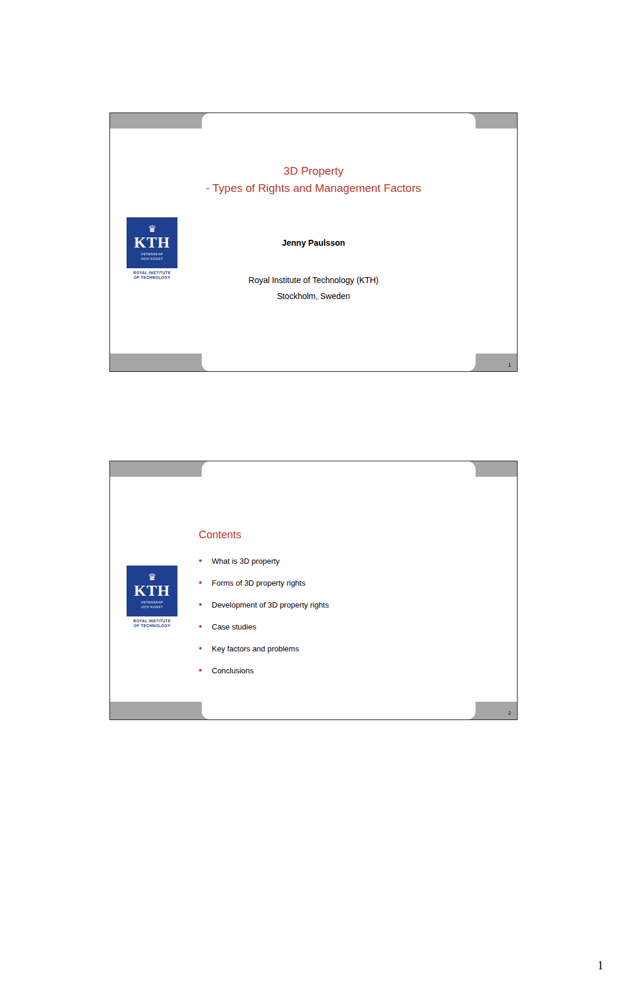3D Property
- Types of Rights and Management Factors
♛
KTH
VETENSKAP
OCH KONST
ROYAL INSTITUTE
OF TECHNOLOGY
Jenny Paulsson
Royal Institute of Technology (KTH)
Stockholm, Sweden
1
Contents
♛
KTH
VETENSKAP
OCH KONST
ROYAL INSTITUTE
OF TECHNOLOGY
What is 3D property
Forms of 3D property rights
Development of 3D property rights
Case studies
Key factors and problems
Conclusions
2
1